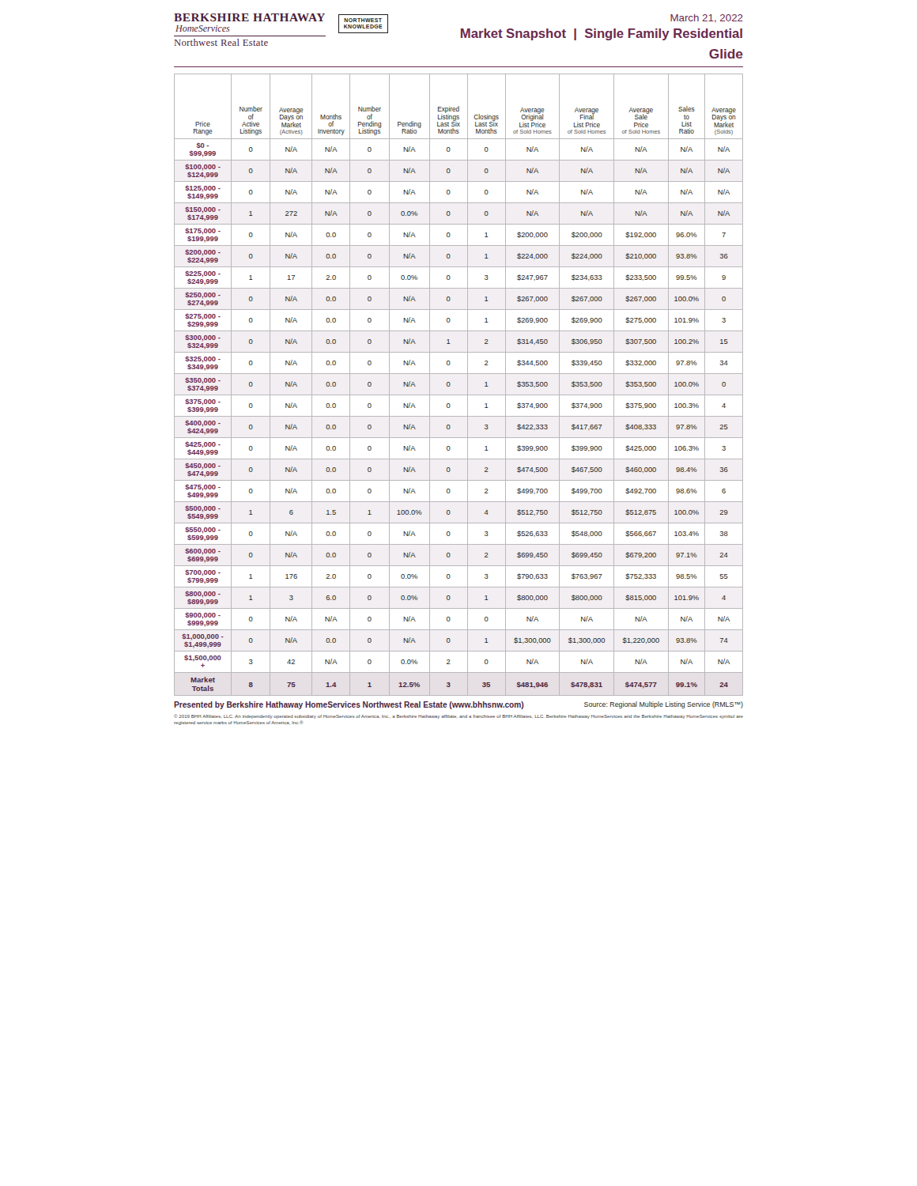BERKSHIRE HATHAWAY
HomeServices
Northwest Real Estate
NORTHWESTKNOWLEDGE
March 21, 2022
Market Snapshot | Single Family Residential
Glide
| Price Range | Number of Active Listings | Average Days on Market (Actives) | Months of Inventory | Number of Pending Listings | Pending Ratio | Expired Listings Last Six Months | Closings Last Six Months | Average Original List Price of Sold Homes | Average Final List Price of Sold Homes | Average Sale Price of Sold Homes | Sales to List Ratio | Average Days on Market (Solds) |
| --- | --- | --- | --- | --- | --- | --- | --- | --- | --- | --- | --- | --- |
| $0 - $99,999 | 0 | N/A | N/A | 0 | N/A | 0 | 0 | N/A | N/A | N/A | N/A | N/A |
| $100,000 - $124,999 | 0 | N/A | N/A | 0 | N/A | 0 | 0 | N/A | N/A | N/A | N/A | N/A |
| $125,000 - $149,999 | 0 | N/A | N/A | 0 | N/A | 0 | 0 | N/A | N/A | N/A | N/A | N/A |
| $150,000 - $174,999 | 1 | 272 | N/A | 0 | 0.0% | 0 | 0 | N/A | N/A | N/A | N/A | N/A |
| $175,000 - $199,999 | 0 | N/A | 0.0 | 0 | N/A | 0 | 1 | $200,000 | $200,000 | $192,000 | 96.0% | 7 |
| $200,000 - $224,999 | 0 | N/A | 0.0 | 0 | N/A | 0 | 1 | $224,000 | $224,000 | $210,000 | 93.8% | 36 |
| $225,000 - $249,999 | 1 | 17 | 2.0 | 0 | 0.0% | 0 | 3 | $247,967 | $234,633 | $233,500 | 99.5% | 9 |
| $250,000 - $274,999 | 0 | N/A | 0.0 | 0 | N/A | 0 | 1 | $267,000 | $267,000 | $267,000 | 100.0% | 0 |
| $275,000 - $299,999 | 0 | N/A | 0.0 | 0 | N/A | 0 | 1 | $269,900 | $269,900 | $275,000 | 101.9% | 3 |
| $300,000 - $324,999 | 0 | N/A | 0.0 | 0 | N/A | 1 | 2 | $314,450 | $306,950 | $307,500 | 100.2% | 15 |
| $325,000 - $349,999 | 0 | N/A | 0.0 | 0 | N/A | 0 | 2 | $344,500 | $339,450 | $332,000 | 97.8% | 34 |
| $350,000 - $374,999 | 0 | N/A | 0.0 | 0 | N/A | 0 | 1 | $353,500 | $353,500 | $353,500 | 100.0% | 0 |
| $375,000 - $399,999 | 0 | N/A | 0.0 | 0 | N/A | 0 | 1 | $374,900 | $374,900 | $375,900 | 100.3% | 4 |
| $400,000 - $424,999 | 0 | N/A | 0.0 | 0 | N/A | 0 | 3 | $422,333 | $417,667 | $408,333 | 97.8% | 25 |
| $425,000 - $449,999 | 0 | N/A | 0.0 | 0 | N/A | 0 | 1 | $399,900 | $399,900 | $425,000 | 106.3% | 3 |
| $450,000 - $474,999 | 0 | N/A | 0.0 | 0 | N/A | 0 | 2 | $474,500 | $467,500 | $460,000 | 98.4% | 36 |
| $475,000 - $499,999 | 0 | N/A | 0.0 | 0 | N/A | 0 | 2 | $499,700 | $499,700 | $492,700 | 98.6% | 6 |
| $500,000 - $549,999 | 1 | 6 | 1.5 | 1 | 100.0% | 0 | 4 | $512,750 | $512,750 | $512,875 | 100.0% | 29 |
| $550,000 - $599,999 | 0 | N/A | 0.0 | 0 | N/A | 0 | 3 | $526,633 | $548,000 | $566,667 | 103.4% | 38 |
| $600,000 - $699,999 | 0 | N/A | 0.0 | 0 | N/A | 0 | 2 | $699,450 | $699,450 | $679,200 | 97.1% | 24 |
| $700,000 - $799,999 | 1 | 176 | 2.0 | 0 | 0.0% | 0 | 3 | $790,633 | $763,967 | $752,333 | 98.5% | 55 |
| $800,000 - $899,999 | 1 | 3 | 6.0 | 0 | 0.0% | 0 | 1 | $800,000 | $800,000 | $815,000 | 101.9% | 4 |
| $900,000 - $999,999 | 0 | N/A | N/A | 0 | N/A | 0 | 0 | N/A | N/A | N/A | N/A | N/A |
| $1,000,000 - $1,499,999 | 0 | N/A | 0.0 | 0 | N/A | 0 | 1 | $1,300,000 | $1,300,000 | $1,220,000 | 93.8% | 74 |
| $1,500,000 + | 3 | 42 | N/A | 0 | 0.0% | 2 | 0 | N/A | N/A | N/A | N/A | N/A |
| Market Totals | 8 | 75 | 1.4 | 1 | 12.5% | 3 | 35 | $481,946 | $478,831 | $474,577 | 99.1% | 24 |
Presented by Berkshire Hathaway HomeServices Northwest Real Estate (www.bhhsnw.com)
Source: Regional Multiple Listing Service (RMLS™)
© 2019 BHH Affiliates, LLC. An independently operated subsidiary of HomeServices of America, Inc., a Berkshire Hathaway affiliate, and a franchisee of BHH Affiliates, LLC. Berkshire Hathaway HomeServices and the Berkshire Hathaway HomeServices symbol are registered service marks of HomeServices of America, Inc.®